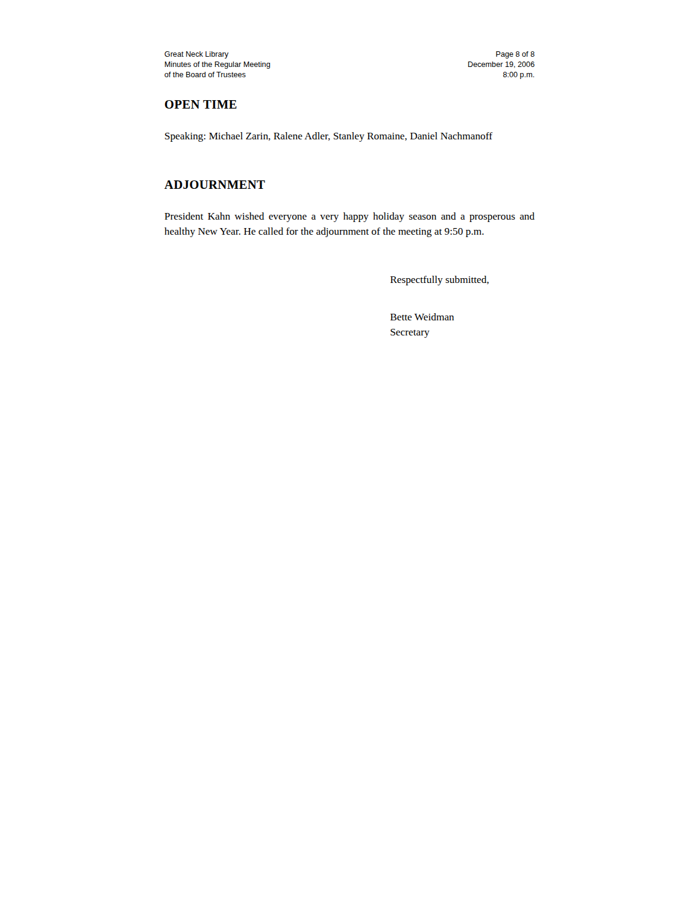| Great Neck Library | Page 8 of 8 |
| Minutes of the Regular Meeting | December 19, 2006 |
| of the Board of Trustees | 8:00 p.m. |
OPEN TIME
Speaking: Michael Zarin, Ralene Adler, Stanley Romaine, Daniel Nachmanoff
ADJOURNMENT
President Kahn wished everyone a very happy holiday season and a prosperous and healthy New Year. He called for the adjournment of the meeting at 9:50 p.m.
Respectfully submitted,
Bette Weidman
Secretary